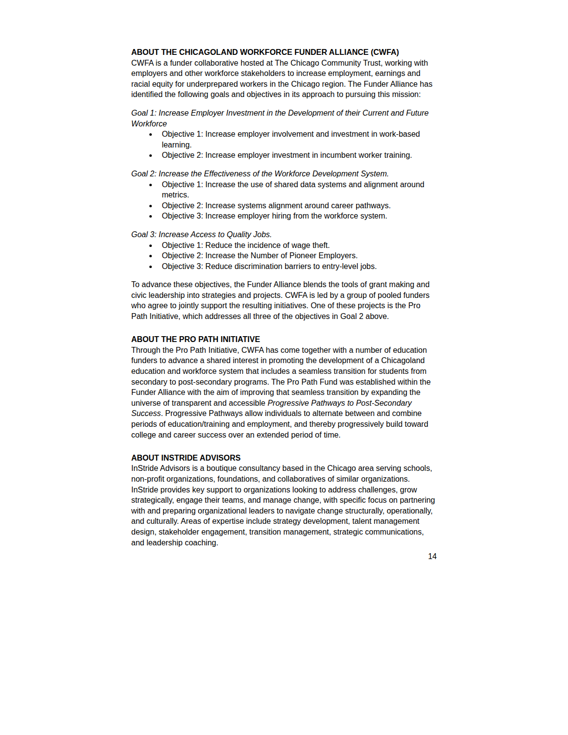About the Chicagoland Workforce Funder Alliance (CWFA)
CWFA is a funder collaborative hosted at The Chicago Community Trust, working with employers and other workforce stakeholders to increase employment, earnings and racial equity for underprepared workers in the Chicago region. The Funder Alliance has identified the following goals and objectives in its approach to pursuing this mission:
Goal 1: Increase Employer Investment in the Development of their Current and Future Workforce
Objective 1: Increase employer involvement and investment in work-based learning.
Objective 2: Increase employer investment in incumbent worker training.
Goal 2: Increase the Effectiveness of the Workforce Development System.
Objective 1: Increase the use of shared data systems and alignment around metrics.
Objective 2: Increase systems alignment around career pathways.
Objective 3: Increase employer hiring from the workforce system.
Goal 3: Increase Access to Quality Jobs.
Objective 1: Reduce the incidence of wage theft.
Objective 2: Increase the Number of Pioneer Employers.
Objective 3: Reduce discrimination barriers to entry-level jobs.
To advance these objectives, the Funder Alliance blends the tools of grant making and civic leadership into strategies and projects. CWFA is led by a group of pooled funders who agree to jointly support the resulting initiatives. One of these projects is the Pro Path Initiative, which addresses all three of the objectives in Goal 2 above.
About the Pro Path Initiative
Through the Pro Path Initiative, CWFA has come together with a number of education funders to advance a shared interest in promoting the development of a Chicagoland education and workforce system that includes a seamless transition for students from secondary to post-secondary programs. The Pro Path Fund was established within the Funder Alliance with the aim of improving that seamless transition by expanding the universe of transparent and accessible Progressive Pathways to Post-Secondary Success. Progressive Pathways allow individuals to alternate between and combine periods of education/training and employment, and thereby progressively build toward college and career success over an extended period of time.
About InStride Advisors
InStride Advisors is a boutique consultancy based in the Chicago area serving schools, non-profit organizations, foundations, and collaboratives of similar organizations. InStride provides key support to organizations looking to address challenges, grow strategically, engage their teams, and manage change, with specific focus on partnering with and preparing organizational leaders to navigate change structurally, operationally, and culturally. Areas of expertise include strategy development, talent management design, stakeholder engagement, transition management, strategic communications, and leadership coaching.
14